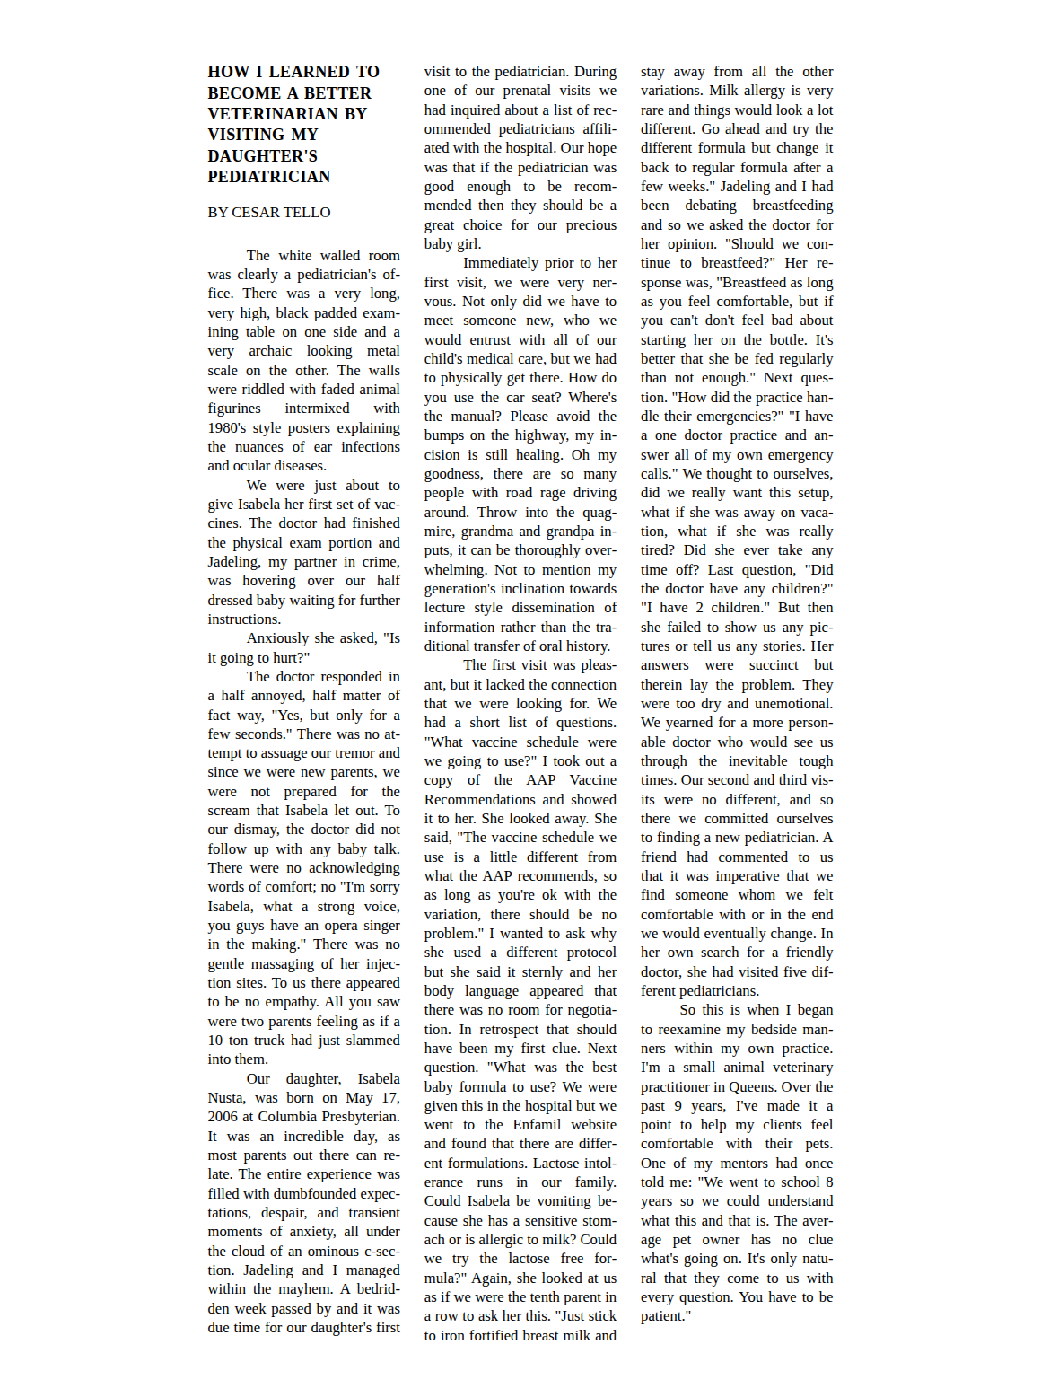HOW I LEARNED TO BECOME A BETTER VETERINARIAN BY VIS­ITING MY DAUGHTER'S PEDIATRICIAN
BY CESAR TELLO
The white walled room was clearly a pediatrician's office. There was a very long, very high, black padded examining table on one side and a very archaic looking metal scale on the other. The walls were riddled with faded animal figurines intermixed with 1980's style posters explaining the nuances of ear infections and ocular diseases.
We were just about to give Isabela her first set of vaccines. The doctor had finished the physical exam portion and Jadeling, my partner in crime, was hovering over our half dressed baby waiting for further instructions.
Anxiously she asked, "Is it going to hurt?"
The doctor responded in a half annoyed, half matter of fact way, "Yes, but only for a few seconds." There was no attempt to assuage our tremor and since we were new parents, we were not prepared for the scream that Isabela let out. To our dismay, the doctor did not follow up with any baby talk. There were no acknowledging words of comfort; no "I'm sorry Isabela, what a strong voice, you guys have an opera singer in the making." There was no gentle massaging of her injection sites. To us there appeared to be no empathy. All you saw were two parents feeling as if a 10 ton truck had just slammed into them.
Our daughter, Isabela Nusta, was born on May 17, 2006 at Columbia Presbyterian. It was an incredible day, as most parents out there can relate. The entire experience was filled with dumbfounded expectations, despair, and transient moments of anxiety, all under the cloud of an ominous c-section. Jadeling and I managed within the mayhem. A bedridden week passed by and it was due time for our daughter's first visit to the pediatrician. During one of our prenatal visits we had inquired about a list of recommended pediatricians affiliated with the hospital. Our hope was that if the pediatrician was good enough to be recommended then they should be a great choice for our precious baby girl.
Immediately prior to her first visit, we were very nervous. Not only did we have to meet someone new, who we would entrust with all of our child's medical care, but we had to physically get there. How do you use the car seat? Where's the manual? Please avoid the bumps on the highway, my incision is still healing. Oh my goodness, there are so many people with road rage driving around. Throw into the quagmire, grandma and grandpa inputs, it can be thoroughly overwhelming. Not to mention my generation's inclination towards lecture style dissemination of information rather than the traditional transfer of oral history.
The first visit was pleasant, but it lacked the connection that we were looking for. We had a short list of questions. "What vaccine schedule were we going to use?" I took out a copy of the AAP Vaccine Recommendations and showed it to her. She looked away. She said, "The vaccine schedule we use is a little different from what the AAP recommends, so as long as you're ok with the variation, there should be no problem." I wanted to ask why she used a different protocol but she said it sternly and her body language appeared that there was no room for negotiation. In retrospect that should have been my first clue. Next question. "What was the best baby formula to use? We were given this in the hospital but we went to the Enfamil website and found that there are different formulations. Lactose intolerance runs in our family. Could Isabela be vomiting because she has a sensitive stomach or is allergic to milk? Could we try the lactose free formula?" Again, she looked at us as if we were the tenth parent in a row to ask her this. "Just stick to iron fortified breast milk and stay away from all the other variations. Milk allergy is very rare and things would look a lot different. Go ahead and try the different formula but change it back to regular formula after a few weeks." Jadeling and I had been debating breastfeeding and so we asked the doctor for her opinion. "Should we continue to breastfeed?" Her response was, "Breastfeed as long as you feel comfortable, but if you can't don't feel bad about starting her on the bottle. It's better that she be fed regularly than not enough." Next question. "How did the practice handle their emergencies?" "I have a one doctor practice and answer all of my own emergency calls." We thought to ourselves, did we really want this setup, what if she was away on vacation, what if she was really tired? Did she ever take any time off? Last question, "Did the doctor have any children?" "I have 2 children." But then she failed to show us any pictures or tell us any stories. Her answers were succinct but therein lay the problem. They were too dry and unemotional. We yearned for a more personable doctor who would see us through the inevitable tough times. Our second and third visits were no different, and so there we committed ourselves to finding a new pediatrician. A friend had commented to us that it was imperative that we find someone whom we felt comfortable with or in the end we would eventually change. In her own search for a friendly doctor, she had visited five different pediatricians.
So this is when I began to reexamine my bedside manners within my own practice. I'm a small animal veterinary practitioner in Queens. Over the past 9 years, I've made it a point to help my clients feel comfortable with their pets. One of my mentors had once told me: "We went to school 8 years so we could understand what this and that is. The average pet owner has no clue what's going on. It's only natural that they come to us with every question. You have to be patient."